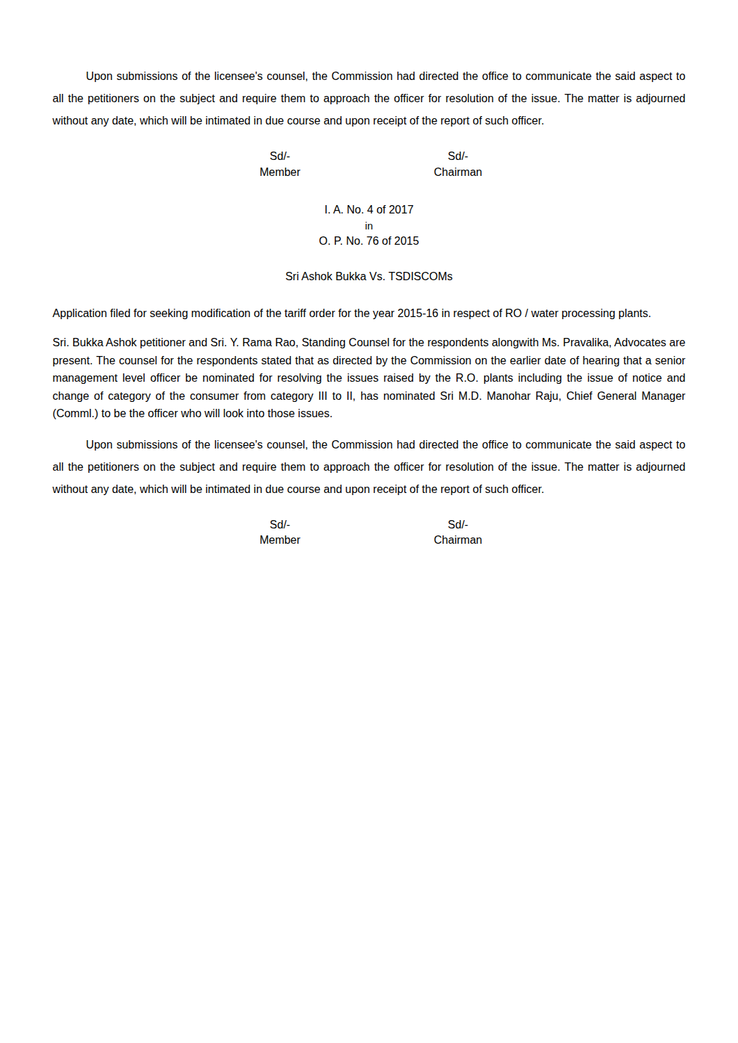Upon submissions of the licensee's counsel, the Commission had directed the office to communicate the said aspect to all the petitioners on the subject and require them to approach the officer for resolution of the issue. The matter is adjourned without any date, which will be intimated in due course and upon receipt of the report of such officer.
Sd/-
Member
Sd/-
Chairman
I. A. No. 4 of 2017
in
O. P. No. 76 of 2015
Sri Ashok Bukka Vs. TSDISCOMs
Application filed for seeking modification of the tariff order for the year 2015-16 in respect of RO / water processing plants.
Sri. Bukka Ashok petitioner and Sri. Y. Rama Rao, Standing Counsel for the respondents alongwith Ms. Pravalika, Advocates are present. The counsel for the respondents stated that as directed by the Commission on the earlier date of hearing that a senior management level officer be nominated for resolving the issues raised by the R.O. plants including the issue of notice and change of category of the consumer from category III to II, has nominated Sri M.D. Manohar Raju, Chief General Manager (Comml.) to be the officer who will look into those issues.
Upon submissions of the licensee's counsel, the Commission had directed the office to communicate the said aspect to all the petitioners on the subject and require them to approach the officer for resolution of the issue. The matter is adjourned without any date, which will be intimated in due course and upon receipt of the report of such officer.
Sd/-
Member
Sd/-
Chairman